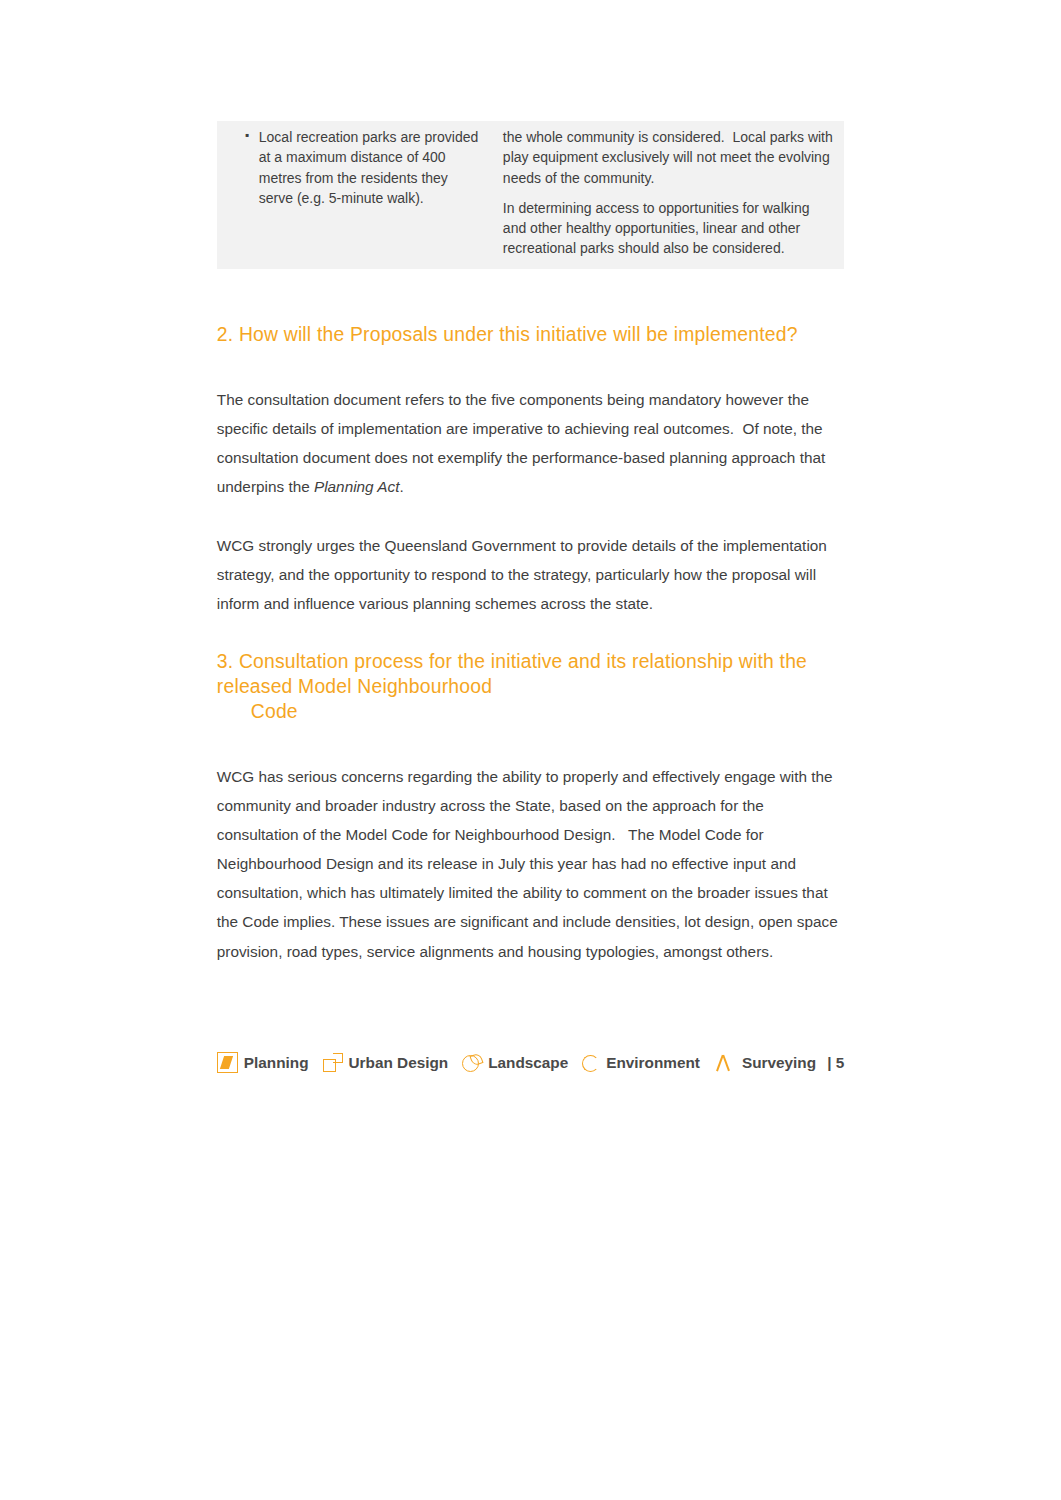| Local recreation parks are provided at a maximum distance of 400 metres from the residents they serve (e.g. 5-minute walk). | the whole community is considered. Local parks with play equipment exclusively will not meet the evolving needs of the community. In determining access to opportunities for walking and other healthy opportunities, linear and other recreational parks should also be considered. |
2. How will the Proposals under this initiative will be implemented?
The consultation document refers to the five components being mandatory however the specific details of implementation are imperative to achieving real outcomes. Of note, the consultation document does not exemplify the performance-based planning approach that underpins the Planning Act.
WCG strongly urges the Queensland Government to provide details of the implementation strategy, and the opportunity to respond to the strategy, particularly how the proposal will inform and influence various planning schemes across the state.
3. Consultation process for the initiative and its relationship with the released Model NeighbourhoodCode
WCG has serious concerns regarding the ability to properly and effectively engage with the community and broader industry across the State, based on the approach for the consultation of the Model Code for Neighbourhood Design. The Model Code for Neighbourhood Design and its release in July this year has had no effective input and consultation, which has ultimately limited the ability to comment on the broader issues that the Code implies. These issues are significant and include densities, lot design, open space provision, road types, service alignments and housing typologies, amongst others.
Planning Urban Design Landscape Environment Surveying
| 5